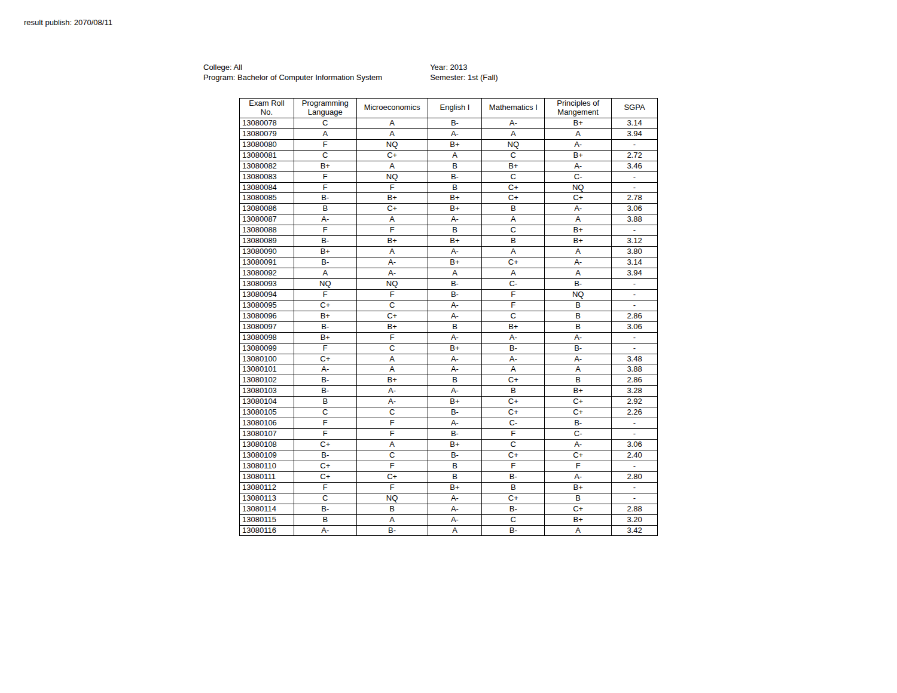result publish: 2070/08/11
College: All
Program: Bachelor of Computer Information System
Year: 2013
Semester: 1st (Fall)
| Exam Roll No. | Programming Language | Microeconomics | English I | Mathematics I | Principles of Mangement | SGPA |
| --- | --- | --- | --- | --- | --- | --- |
| 13080078 | C | A | B- | A- | B+ | 3.14 |
| 13080079 | A | A | A- | A | A | 3.94 |
| 13080080 | F | NQ | B+ | NQ | A- | - |
| 13080081 | C | C+ | A | C | B+ | 2.72 |
| 13080082 | B+ | A | B | B+ | A- | 3.46 |
| 13080083 | F | NQ | B- | C | C- | - |
| 13080084 | F | F | B | C+ | NQ | - |
| 13080085 | B- | B+ | B+ | C+ | C+ | 2.78 |
| 13080086 | B | C+ | B+ | B | A- | 3.06 |
| 13080087 | A- | A | A- | A | A | 3.88 |
| 13080088 | F | F | B | C | B+ | - |
| 13080089 | B- | B+ | B+ | B | B+ | 3.12 |
| 13080090 | B+ | A | A- | A | A | 3.80 |
| 13080091 | B- | A- | B+ | C+ | A- | 3.14 |
| 13080092 | A | A- | A | A | A | 3.94 |
| 13080093 | NQ | NQ | B- | C- | B- | - |
| 13080094 | F | F | B- | F | NQ | - |
| 13080095 | C+ | C | A- | F | B | - |
| 13080096 | B+ | C+ | A- | C | B | 2.86 |
| 13080097 | B- | B+ | B | B+ | B | 3.06 |
| 13080098 | B+ | F | A- | A- | A- | - |
| 13080099 | F | C | B+ | B- | B- | - |
| 13080100 | C+ | A | A- | A- | A- | 3.48 |
| 13080101 | A- | A | A- | A | A | 3.88 |
| 13080102 | B- | B+ | B | C+ | B | 2.86 |
| 13080103 | B- | A- | A- | B | B+ | 3.28 |
| 13080104 | B | A- | B+ | C+ | C+ | 2.92 |
| 13080105 | C | C | B- | C+ | C+ | 2.26 |
| 13080106 | F | F | A- | C- | B- | - |
| 13080107 | F | F | B- | F | C- | - |
| 13080108 | C+ | A | B+ | C | A- | 3.06 |
| 13080109 | B- | C | B- | C+ | C+ | 2.40 |
| 13080110 | C+ | F | B | F | F | - |
| 13080111 | C+ | C+ | B | B- | A- | 2.80 |
| 13080112 | F | F | B+ | B | B+ | - |
| 13080113 | C | NQ | A- | C+ | B | - |
| 13080114 | B- | B | A- | B- | C+ | 2.88 |
| 13080115 | B | A | A- | C | B+ | 3.20 |
| 13080116 | A- | B- | A | B- | A | 3.42 |